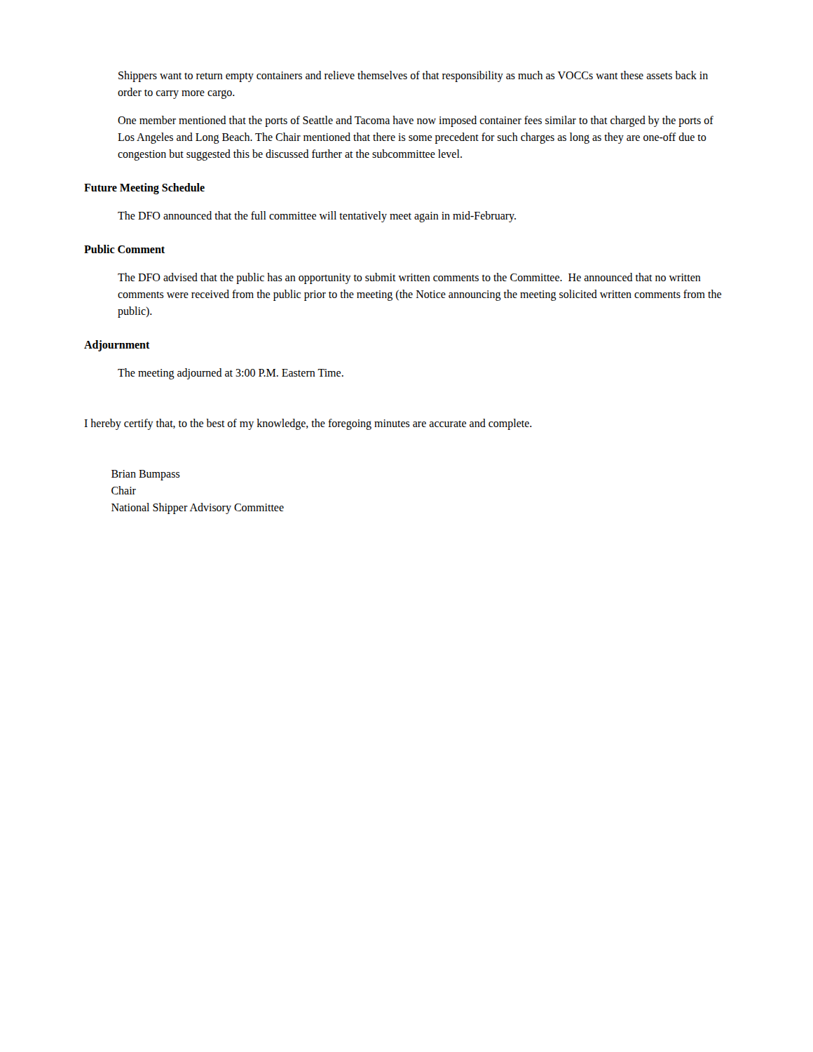Shippers want to return empty containers and relieve themselves of that responsibility as much as VOCCs want these assets back in order to carry more cargo.
One member mentioned that the ports of Seattle and Tacoma have now imposed container fees similar to that charged by the ports of Los Angeles and Long Beach. The Chair mentioned that there is some precedent for such charges as long as they are one-off due to congestion but suggested this be discussed further at the subcommittee level.
Future Meeting Schedule
The DFO announced that the full committee will tentatively meet again in mid-February.
Public Comment
The DFO advised that the public has an opportunity to submit written comments to the Committee. He announced that no written comments were received from the public prior to the meeting (the Notice announcing the meeting solicited written comments from the public).
Adjournment
The meeting adjourned at 3:00 P.M. Eastern Time.
I hereby certify that, to the best of my knowledge, the foregoing minutes are accurate and complete.
Brian Bumpass
Chair
National Shipper Advisory Committee